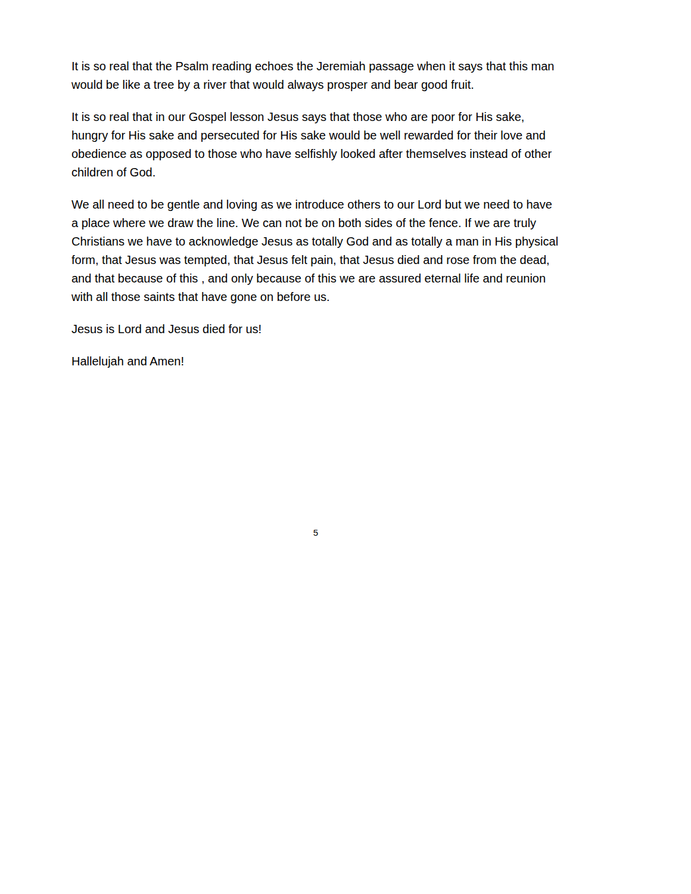It is so real that the Psalm reading echoes the Jeremiah passage when it says that this man would be like a tree by a river that would always prosper and bear good fruit.
It is so real that in our Gospel lesson Jesus says that those who are poor for His sake, hungry for His sake and persecuted for His sake would be well rewarded for their love and obedience as opposed to those who have selfishly looked after themselves instead of other children of God.
We all need to be gentle and loving as we introduce others to our Lord but we need to have a place where we draw the line. We can not be on both sides of the fence. If we are truly Christians we have to acknowledge Jesus as totally God and as totally a man in His physical form, that Jesus was tempted, that Jesus felt pain, that Jesus died and rose from the dead, and that because of this , and only because of this we are assured eternal life and reunion with all those saints that have gone on before us.
Jesus is Lord and Jesus died for us!
Hallelujah and Amen!
5